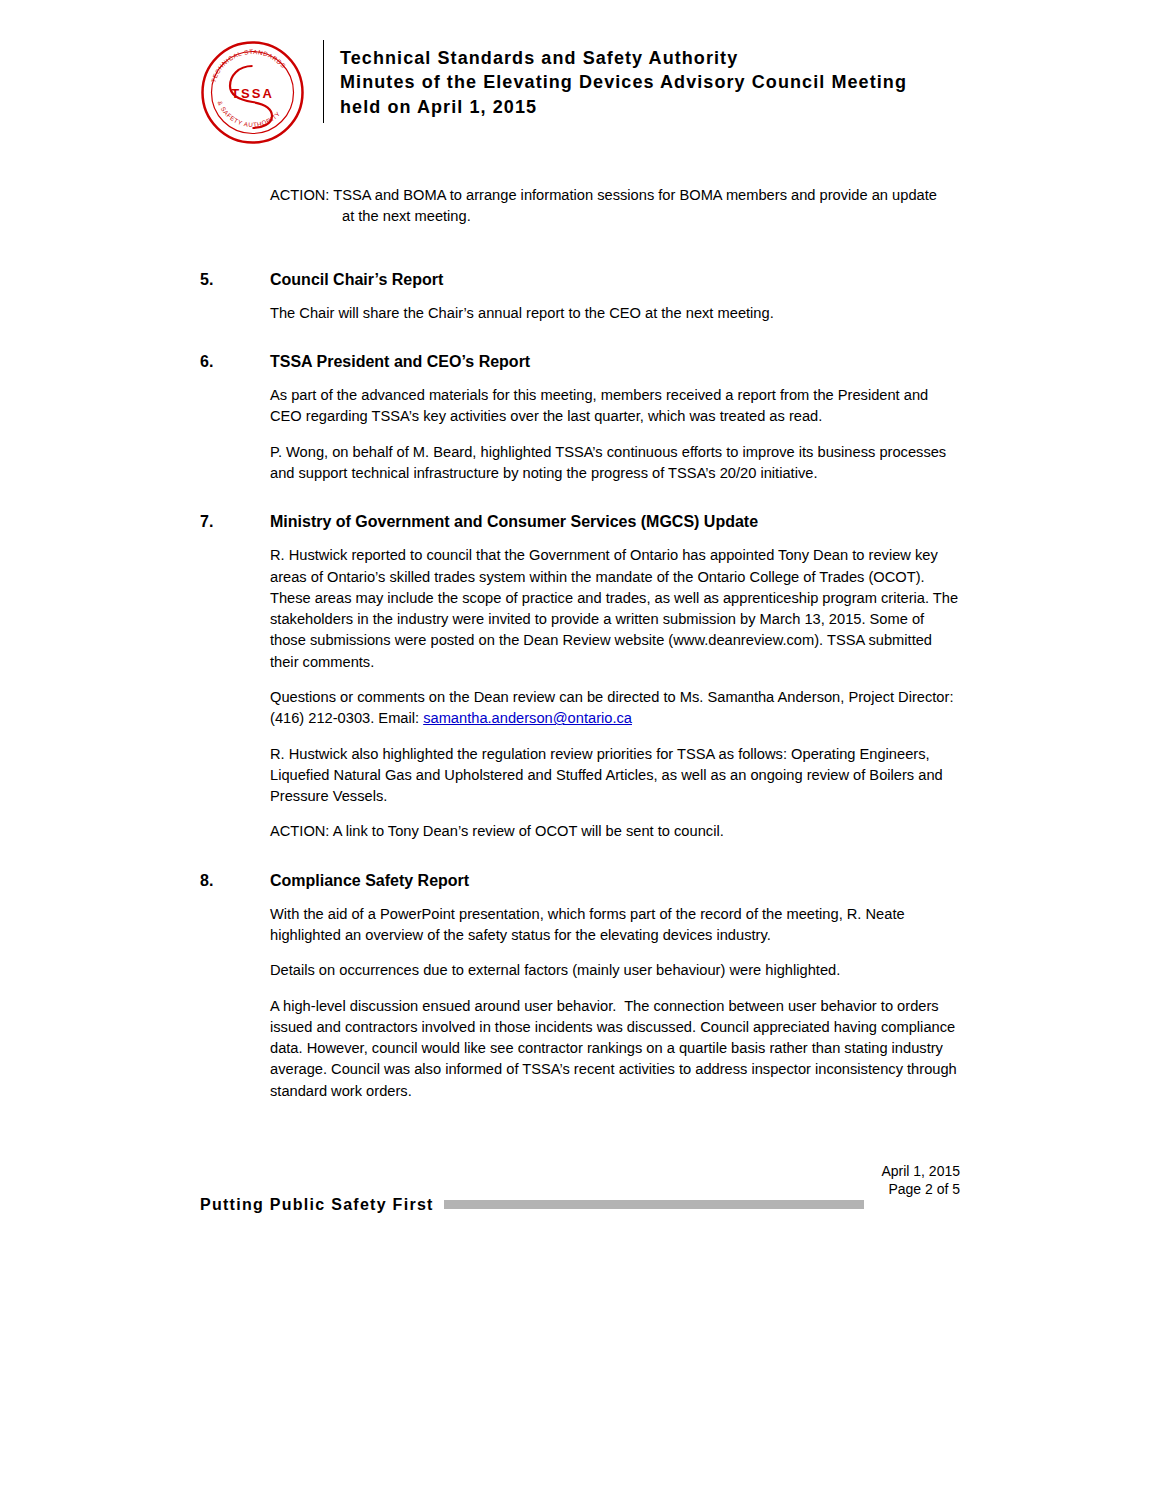TSSA TECHNICAL STANDARDS & SAFETY AUTHORITY
Technical Standards and Safety Authority Minutes of the Elevating Devices Advisory Council Meeting held on April 1, 2015
ACTION: TSSA and BOMA to arrange information sessions for BOMA members and provide an update
at the next meeting.
5.
Council Chair’s Report
The Chair will share the Chair’s annual report to the CEO at the next meeting.
6.
TSSA President and CEO’s Report
As part of the advanced materials for this meeting, members received a report from the President and CEO regarding TSSA’s key activities over the last quarter, which was treated as read.
P. Wong, on behalf of M. Beard, highlighted TSSA’s continuous efforts to improve its business processes and support technical infrastructure by noting the progress of TSSA’s 20/20 initiative.
7.
Ministry of Government and Consumer Services (MGCS) Update
R. Hustwick reported to council that the Government of Ontario has appointed Tony Dean to review key areas of Ontario’s skilled trades system within the mandate of the Ontario College of Trades (OCOT). These areas may include the scope of practice and trades, as well as apprenticeship program criteria. The stakeholders in the industry were invited to provide a written submission by March 13, 2015. Some of those submissions were posted on the Dean Review website (www.deanreview.com). TSSA submitted their comments.
Questions or comments on the Dean review can be directed to Ms. Samantha Anderson, Project Director: (416) 212-0303. Email: samantha.anderson@ontario.ca
R. Hustwick also highlighted the regulation review priorities for TSSA as follows: Operating Engineers, Liquefied Natural Gas and Upholstered and Stuffed Articles, as well as an ongoing review of Boilers and Pressure Vessels.
ACTION: A link to Tony Dean’s review of OCOT will be sent to council.
8.
Compliance Safety Report
With the aid of a PowerPoint presentation, which forms part of the record of the meeting, R. Neate highlighted an overview of the safety status for the elevating devices industry.
Details on occurrences due to external factors (mainly user behaviour) were highlighted.
A high-level discussion ensued around user behavior. The connection between user behavior to orders issued and contractors involved in those incidents was discussed. Council appreciated having compliance data. However, council would like see contractor rankings on a quartile basis rather than stating industry average. Council was also informed of TSSA’s recent activities to address inspector inconsistency through standard work orders.
Putting Public Safety First
April 1, 2015
Page 2 of 5